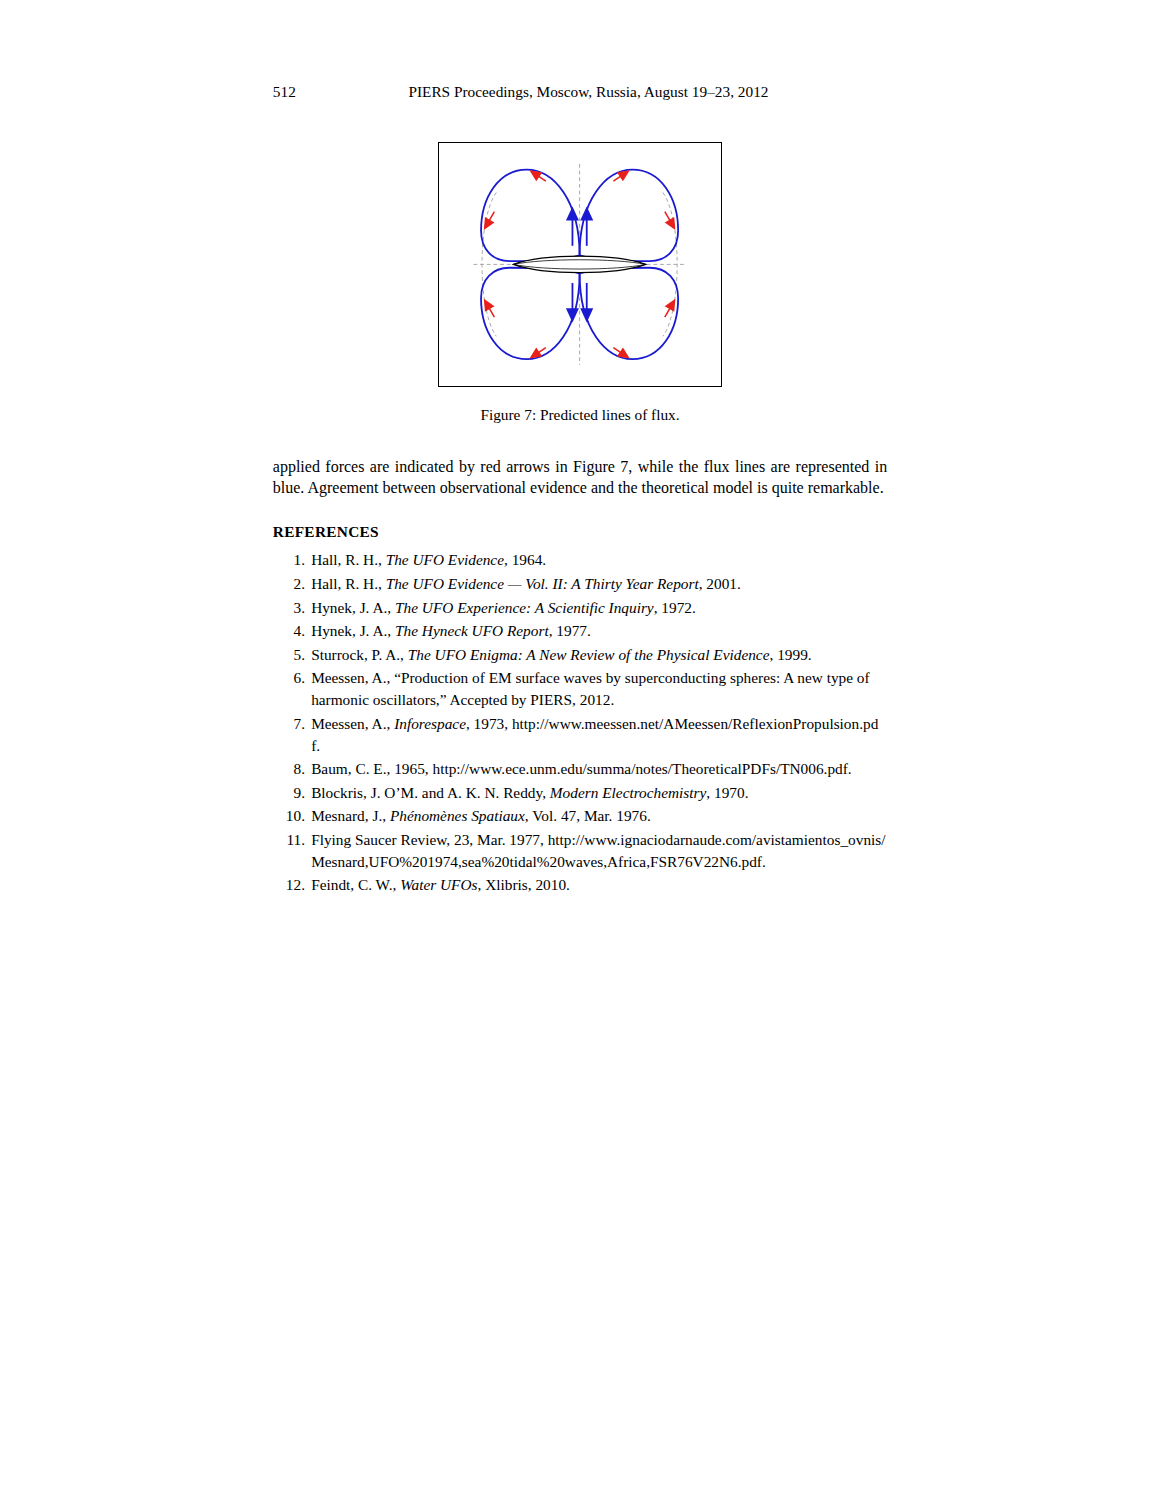512 PIERS Proceedings, Moscow, Russia, August 19–23, 2012
Figure 7: Predicted lines of flux.
applied forces are indicated by red arrows in Figure 7, while the flux lines are represented in blue. Agreement between observational evidence and the theoretical model is quite remarkable.
REFERENCES
Hall, R. H., The UFO Evidence, 1964.
Hall, R. H., The UFO Evidence — Vol. II: A Thirty Year Report, 2001.
Hynek, J. A., The UFO Experience: A Scientific Inquiry, 1972.
Hynek, J. A., The Hyneck UFO Report, 1977.
Sturrock, P. A., The UFO Enigma: A New Review of the Physical Evidence, 1999.
Meessen, A., “Production of EM surface waves by superconducting spheres: A new type of harmonic oscillators,” Accepted by PIERS, 2012.
Meessen, A., Inforespace, 1973, http://www.meessen.net/AMeessen/ReflexionPropulsion.pdf.
Baum, C. E., 1965, http://www.ece.unm.edu/summa/notes/TheoreticalPDFs/TN006.pdf.
Blockris, J. O’M. and A. K. N. Reddy, Modern Electrochemistry, 1970.
Mesnard, J., Phénomènes Spatiaux, Vol. 47, Mar. 1976.
Flying Saucer Review, 23, Mar. 1977, http://www.ignaciodarnaude.com/avistamientos_ovnis/ Mesnard,UFO%201974,sea%20tidal%20waves,Africa,FSR76V22N6.pdf.
Feindt, C. W., Water UFOs, Xlibris, 2010.